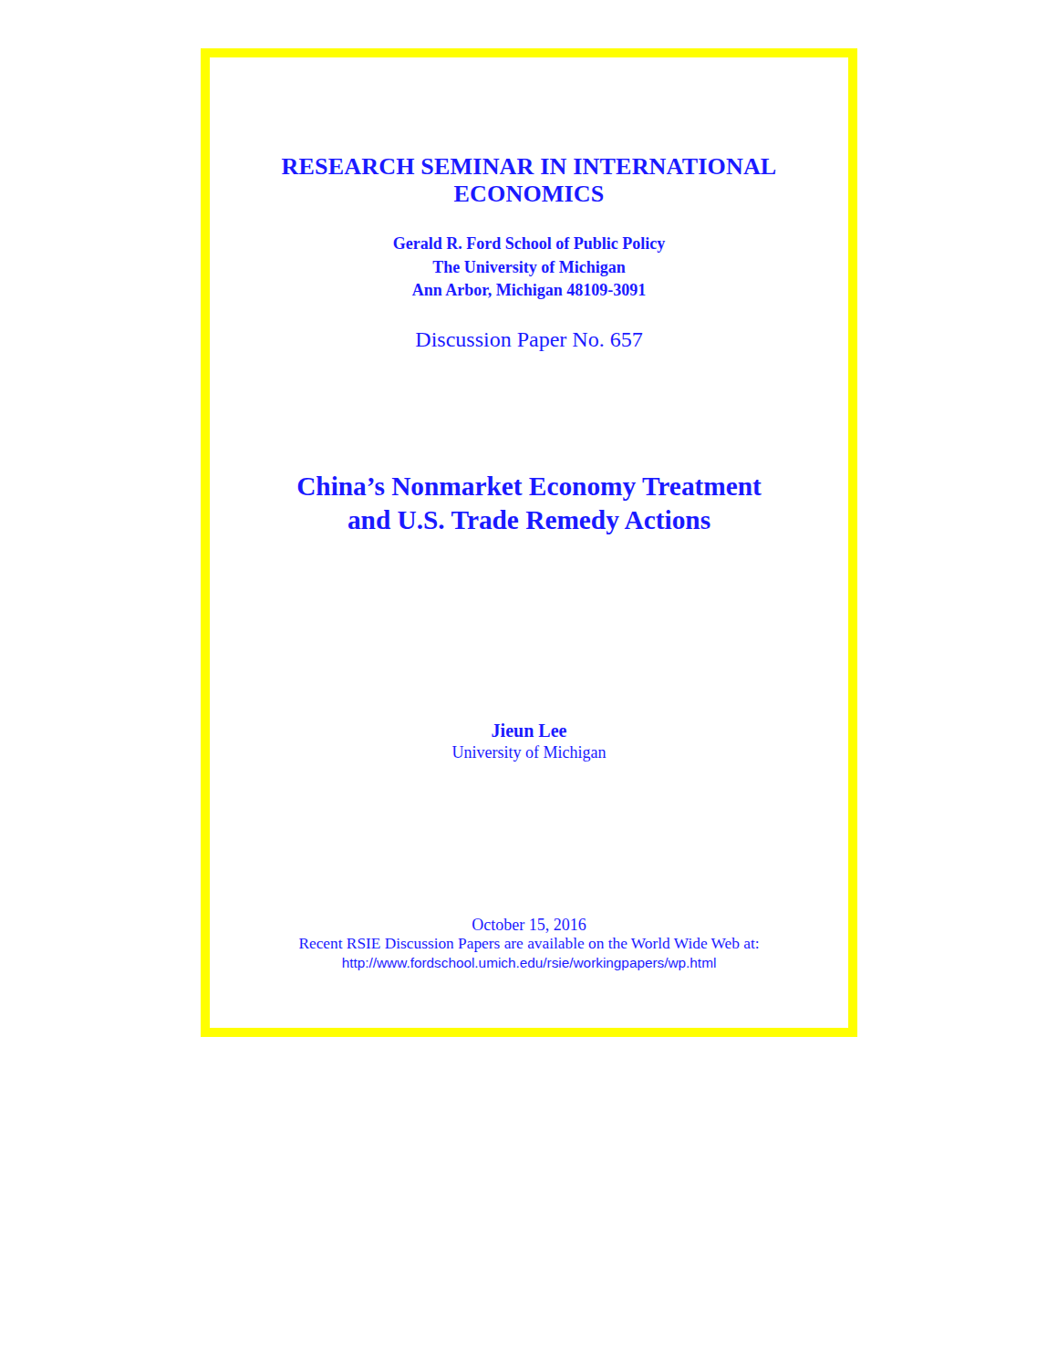RESEARCH SEMINAR IN INTERNATIONAL ECONOMICS
Gerald R. Ford School of Public Policy
The University of Michigan
Ann Arbor, Michigan 48109-3091
Discussion Paper No. 657
China’s Nonmarket Economy Treatment
and U.S. Trade Remedy Actions
Jieun Lee
University of Michigan
October 15, 2016
Recent RSIE Discussion Papers are available on the World Wide Web at:
http://www.fordschool.umich.edu/rsie/workingpapers/wp.html